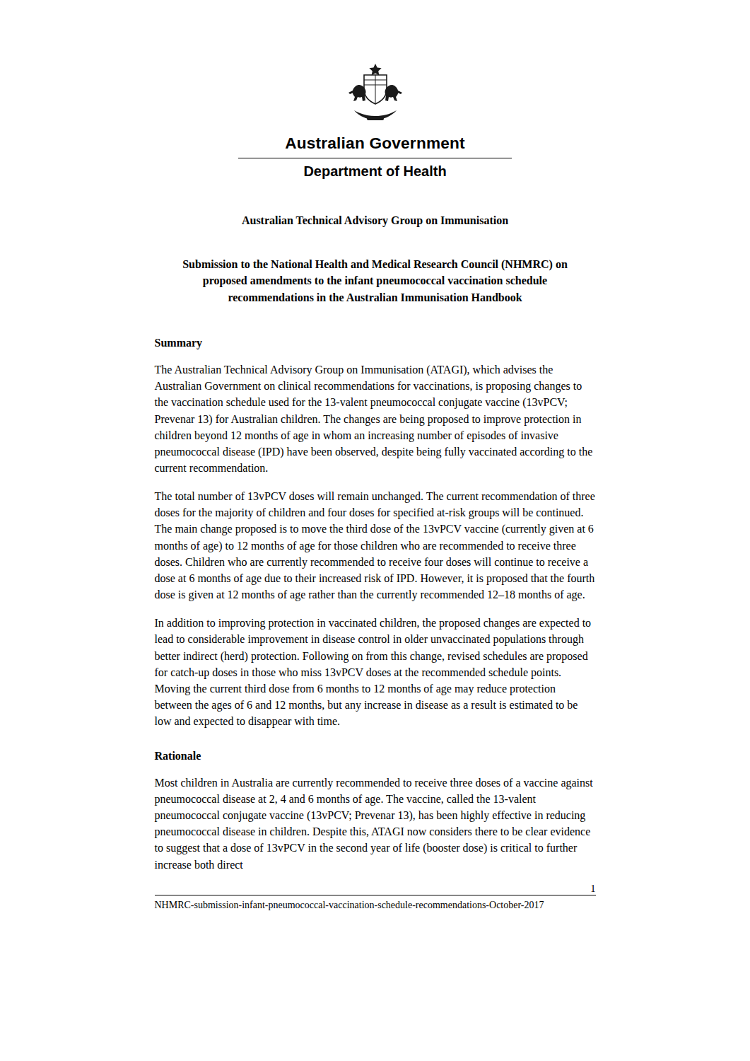Australian Government
Department of Health
Australian Technical Advisory Group on Immunisation
Submission to the National Health and Medical Research Council (NHMRC) on proposed amendments to the infant pneumococcal vaccination schedule recommendations in the Australian Immunisation Handbook
Summary
The Australian Technical Advisory Group on Immunisation (ATAGI), which advises the Australian Government on clinical recommendations for vaccinations, is proposing changes to the vaccination schedule used for the 13-valent pneumococcal conjugate vaccine (13vPCV; Prevenar 13) for Australian children. The changes are being proposed to improve protection in children beyond 12 months of age in whom an increasing number of episodes of invasive pneumococcal disease (IPD) have been observed, despite being fully vaccinated according to the current recommendation.
The total number of 13vPCV doses will remain unchanged. The current recommendation of three doses for the majority of children and four doses for specified at-risk groups will be continued. The main change proposed is to move the third dose of the 13vPCV vaccine (currently given at 6 months of age) to 12 months of age for those children who are recommended to receive three doses. Children who are currently recommended to receive four doses will continue to receive a dose at 6 months of age due to their increased risk of IPD. However, it is proposed that the fourth dose is given at 12 months of age rather than the currently recommended 12–18 months of age.
In addition to improving protection in vaccinated children, the proposed changes are expected to lead to considerable improvement in disease control in older unvaccinated populations through better indirect (herd) protection. Following on from this change, revised schedules are proposed for catch-up doses in those who miss 13vPCV doses at the recommended schedule points. Moving the current third dose from 6 months to 12 months of age may reduce protection between the ages of 6 and 12 months, but any increase in disease as a result is estimated to be low and expected to disappear with time.
Rationale
Most children in Australia are currently recommended to receive three doses of a vaccine against pneumococcal disease at 2, 4 and 6 months of age. The vaccine, called the 13-valent pneumococcal conjugate vaccine (13vPCV; Prevenar 13), has been highly effective in reducing pneumococcal disease in children. Despite this, ATAGI now considers there to be clear evidence to suggest that a dose of 13vPCV in the second year of life (booster dose) is critical to further increase both direct
1
NHMRC-submission-infant-pneumococcal-vaccination-schedule-recommendations-October-2017